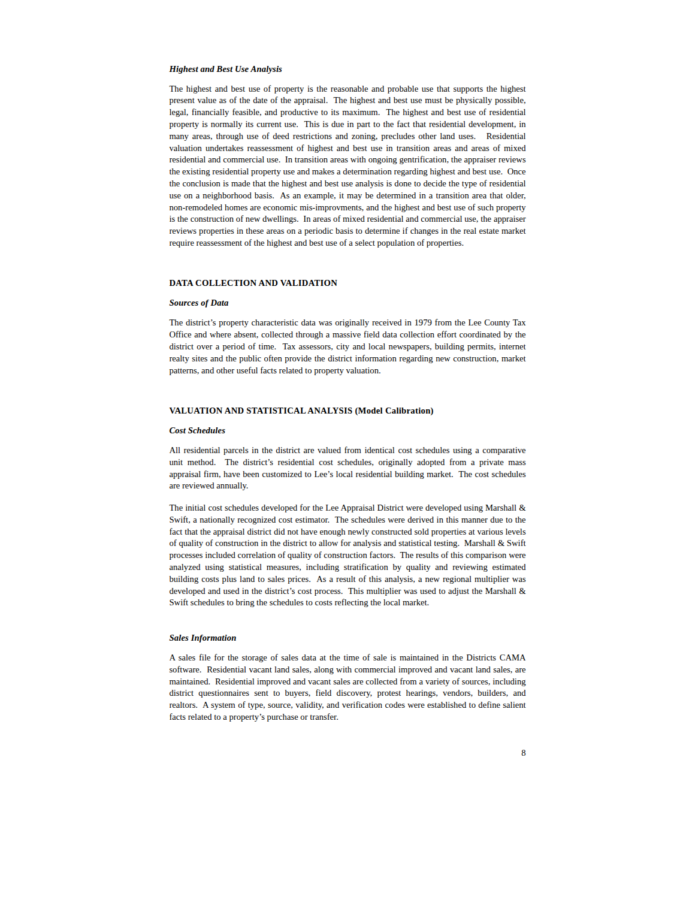Highest and Best Use Analysis
The highest and best use of property is the reasonable and probable use that supports the highest present value as of the date of the appraisal. The highest and best use must be physically possible, legal, financially feasible, and productive to its maximum. The highest and best use of residential property is normally its current use. This is due in part to the fact that residential development, in many areas, through use of deed restrictions and zoning, precludes other land uses. Residential valuation undertakes reassessment of highest and best use in transition areas and areas of mixed residential and commercial use. In transition areas with ongoing gentrification, the appraiser reviews the existing residential property use and makes a determination regarding highest and best use. Once the conclusion is made that the highest and best use analysis is done to decide the type of residential use on a neighborhood basis. As an example, it may be determined in a transition area that older, non-remodeled homes are economic mis-improvments, and the highest and best use of such property is the construction of new dwellings. In areas of mixed residential and commercial use, the appraiser reviews properties in these areas on a periodic basis to determine if changes in the real estate market require reassessment of the highest and best use of a select population of properties.
DATA COLLECTION AND VALIDATION
Sources of Data
The district’s property characteristic data was originally received in 1979 from the Lee County Tax Office and where absent, collected through a massive field data collection effort coordinated by the district over a period of time. Tax assessors, city and local newspapers, building permits, internet realty sites and the public often provide the district information regarding new construction, market patterns, and other useful facts related to property valuation.
VALUATION AND STATISTICAL ANALYSIS (Model Calibration)
Cost Schedules
All residential parcels in the district are valued from identical cost schedules using a comparative unit method. The district’s residential cost schedules, originally adopted from a private mass appraisal firm, have been customized to Lee’s local residential building market. The cost schedules are reviewed annually.
The initial cost schedules developed for the Lee Appraisal District were developed using Marshall & Swift, a nationally recognized cost estimator. The schedules were derived in this manner due to the fact that the appraisal district did not have enough newly constructed sold properties at various levels of quality of construction in the district to allow for analysis and statistical testing. Marshall & Swift processes included correlation of quality of construction factors. The results of this comparison were analyzed using statistical measures, including stratification by quality and reviewing estimated building costs plus land to sales prices. As a result of this analysis, a new regional multiplier was developed and used in the district’s cost process. This multiplier was used to adjust the Marshall & Swift schedules to bring the schedules to costs reflecting the local market.
Sales Information
A sales file for the storage of sales data at the time of sale is maintained in the Districts CAMA software. Residential vacant land sales, along with commercial improved and vacant land sales, are maintained. Residential improved and vacant sales are collected from a variety of sources, including district questionnaires sent to buyers, field discovery, protest hearings, vendors, builders, and realtors. A system of type, source, validity, and verification codes were established to define salient facts related to a property’s purchase or transfer.
8